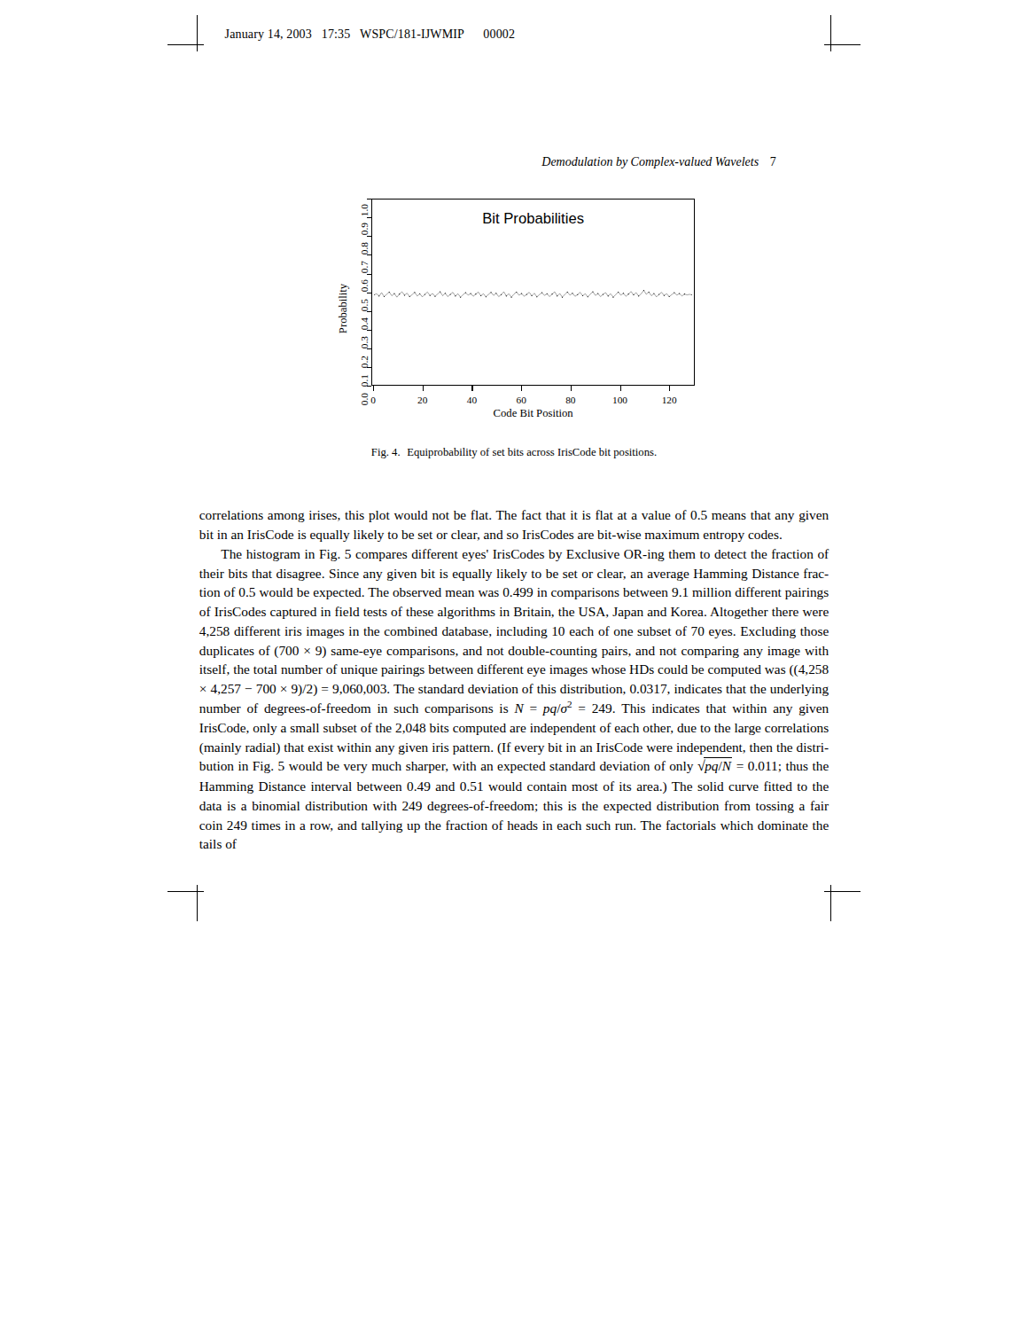January 14, 2003 17:35 WSPC/181-IJWMIP 00002
Demodulation by Complex-valued Wavelets 7
Probability
0.0 0.1 0.2 0.3 0.4 0.5 0.6 0.7 0.8 0.9 1.0
Bit Probabilities
0 20 40 60 80 100 120
Code Bit Position
Fig. 4. Equiprobability of set bits across IrisCode bit positions.
correlations among irises, this plot would not be flat. The fact that it is flat at a value of 0.5 means that any given bit in an IrisCode is equally likely to be set or clear, and so IrisCodes are bit-wise maximum entropy codes.
The histogram in Fig. 5 compares different eyes' IrisCodes by Exclusive OR-ing them to detect the fraction of their bits that disagree. Since any given bit is equally likely to be set or clear, an average Hamming Distance fraction of 0.5 would be expected. The observed mean was 0.499 in comparisons between 9.1 million different pairings of IrisCodes captured in field tests of these algorithms in Britain, the USA, Japan and Korea. Altogether there were 4,258 different iris images in the combined database, including 10 each of one subset of 70 eyes. Excluding those duplicates of (700 × 9) same-eye comparisons, and not double-counting pairs, and not comparing any image with itself, the total number of unique pairings between different eye images whose HDs could be computed was ((4,258 × 4,257 − 700 × 9)/2) = 9,060,003. The standard deviation of this distribution, 0.0317, indicates that the underlying number of degrees-of-freedom in such comparisons is N = pq/σ2 = 249. This indicates that within any given IrisCode, only a small subset of the 2,048 bits computed are independent of each other, due to the large correlations (mainly radial) that exist within any given iris pattern. (If every bit in an IrisCode were independent, then the distribution in Fig. 5 would be very much sharper, with an expected standard deviation of only √pq/N = 0.011; thus the Hamming Distance interval between 0.49 and 0.51 would contain most of its area.) The solid curve fitted to the data is a binomial distribution with 249 degrees-of-freedom; this is the expected distribution from tossing a fair coin 249 times in a row, and tallying up the fraction of heads in each such run. The factorials which dominate the tails of